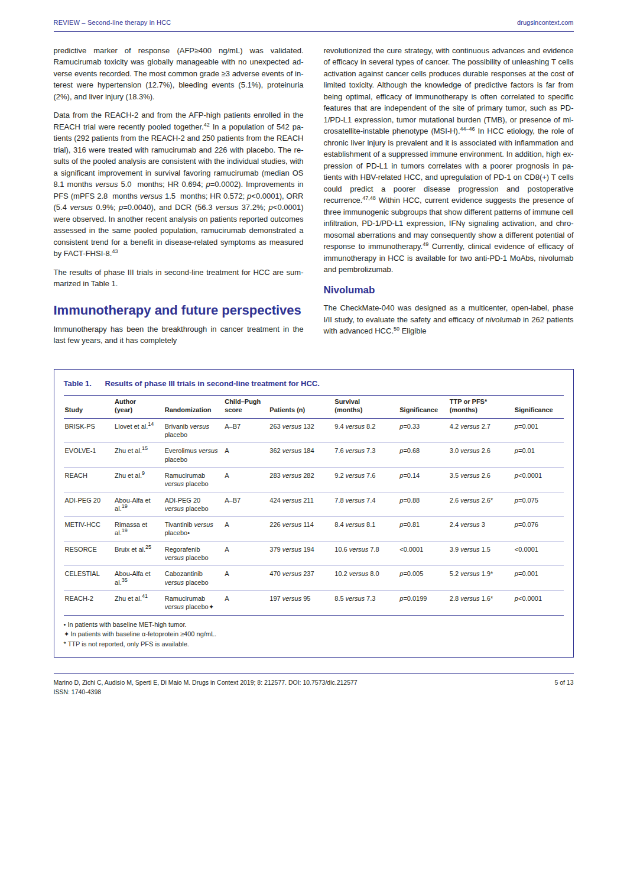REVIEW – Second-line therapy in HCC
drugsincontext.com
predictive marker of response (AFP≥400 ng/mL) was validated. Ramucirumab toxicity was globally manageable with no unexpected adverse events recorded. The most common grade ≥3 adverse events of interest were hypertension (12.7%), bleeding events (5.1%), proteinuria (2%), and liver injury (18.3%).
Data from the REACH-2 and from the AFP-high patients enrolled in the REACH trial were recently pooled together.42 In a population of 542 patients (292 patients from the REACH-2 and 250 patients from the REACH trial), 316 were treated with ramucirumab and 226 with placebo. The results of the pooled analysis are consistent with the individual studies, with a significant improvement in survival favoring ramucirumab (median OS 8.1 months versus 5.0 months; HR 0.694; p=0.0002). Improvements in PFS (mPFS 2.8 months versus 1.5 months; HR 0.572; p<0.0001), ORR (5.4 versus 0.9%; p=0.0040), and DCR (56.3 versus 37.2%; p<0.0001) were observed. In another recent analysis on patients reported outcomes assessed in the same pooled population, ramucirumab demonstrated a consistent trend for a benefit in disease-related symptoms as measured by FACT-FHSI-8.43
The results of phase III trials in second-line treatment for HCC are summarized in Table 1.
Immunotherapy and future perspectives
Immunotherapy has been the breakthrough in cancer treatment in the last few years, and it has completely
revolutionized the cure strategy, with continuous advances and evidence of efficacy in several types of cancer. The possibility of unleashing T cells activation against cancer cells produces durable responses at the cost of limited toxicity. Although the knowledge of predictive factors is far from being optimal, efficacy of immunotherapy is often correlated to specific features that are independent of the site of primary tumor, such as PD-1/PD-L1 expression, tumor mutational burden (TMB), or presence of microsatellite-instable phenotype (MSI-H).44–46 In HCC etiology, the role of chronic liver injury is prevalent and it is associated with inflammation and establishment of a suppressed immune environment. In addition, high expression of PD-L1 in tumors correlates with a poorer prognosis in patients with HBV-related HCC, and upregulation of PD-1 on CD8(+) T cells could predict a poorer disease progression and postoperative recurrence.47,48 Within HCC, current evidence suggests the presence of three immunogenic subgroups that show different patterns of immune cell infiltration, PD-1/PD-L1 expression, IFNγ signaling activation, and chromosomal aberrations and may consequently show a different potential of response to immunotherapy.49 Currently, clinical evidence of efficacy of immunotherapy in HCC is available for two anti-PD-1 MoAbs, nivolumab and pembrolizumab.
Nivolumab
The CheckMate-040 was designed as a multicenter, open-label, phase I/II study, to evaluate the safety and efficacy of nivolumab in 262 patients with advanced HCC.50 Eligible
Table 1. Results of phase III trials in second-line treatment for HCC.
| Study | Author (year) | Randomization | Child–Pugh score | Patients (n) | Survival (months) | Significance | TTP or PFS* (months) | Significance |
| --- | --- | --- | --- | --- | --- | --- | --- | --- |
| BRISK-PS | Llovet et al. 14 | Brivanib versus placebo | A–B7 | 263 versus 132 | 9.4 versus 8.2 | p =0.33 | 4.2 versus 2.7 | p =0.001 |
| EVOLVE-1 | Zhu et al. 15 | Everolimus versus placebo | A | 362 versus 184 | 7.6 versus 7.3 | p =0.68 | 3.0 versus 2.6 | p =0.01 |
| REACH | Zhu et al. 9 | Ramucirumab versus placebo | A | 283 versus 282 | 9.2 versus 7.6 | p =0.14 | 3.5 versus 2.6 | p <0.0001 |
| ADI-PEG 20 | Abou-Alfa et al. 19 | ADI-PEG 20 versus placebo | A–B7 | 424 versus 211 | 7.8 versus 7.4 | p =0.88 | 2.6 versus 2.6* | p =0.075 |
| METIV-HCC | Rimassa et al. 19 | Tivantinib versus placebo• | A | 226 versus 114 | 8.4 versus 8.1 | p =0.81 | 2.4 versus 3 | p =0.076 |
| RESORCE | Bruix et al. 25 | Regorafenib versus placebo | A | 379 versus 194 | 10.6 versus 7.8 | <0.0001 | 3.9 versus 1.5 | <0.0001 |
| CELESTIAL | Abou-Alfa et al. 35 | Cabozantinib versus placebo | A | 470 versus 237 | 10.2 versus 8.0 | p =0.005 | 5.2 versus 1.9* | p =0.001 |
| REACH-2 | Zhu et al. 41 | Ramucirumab versus placebo✦ | A | 197 versus 95 | 8.5 versus 7.3 | p =0.0199 | 2.8 versus 1.6* | p <0.0001 |
• In patients with baseline MET-high tumor.
✦ In patients with baseline α-fetoprotein ≥400 ng/mL.
* TTP is not reported, only PFS is available.
Marino D, Zichi C, Audisio M, Sperti E, Di Maio M. Drugs in Context 2019; 8: 212577. DOI: 10.7573/dic.212577
ISSN: 1740-4398
5 of 13